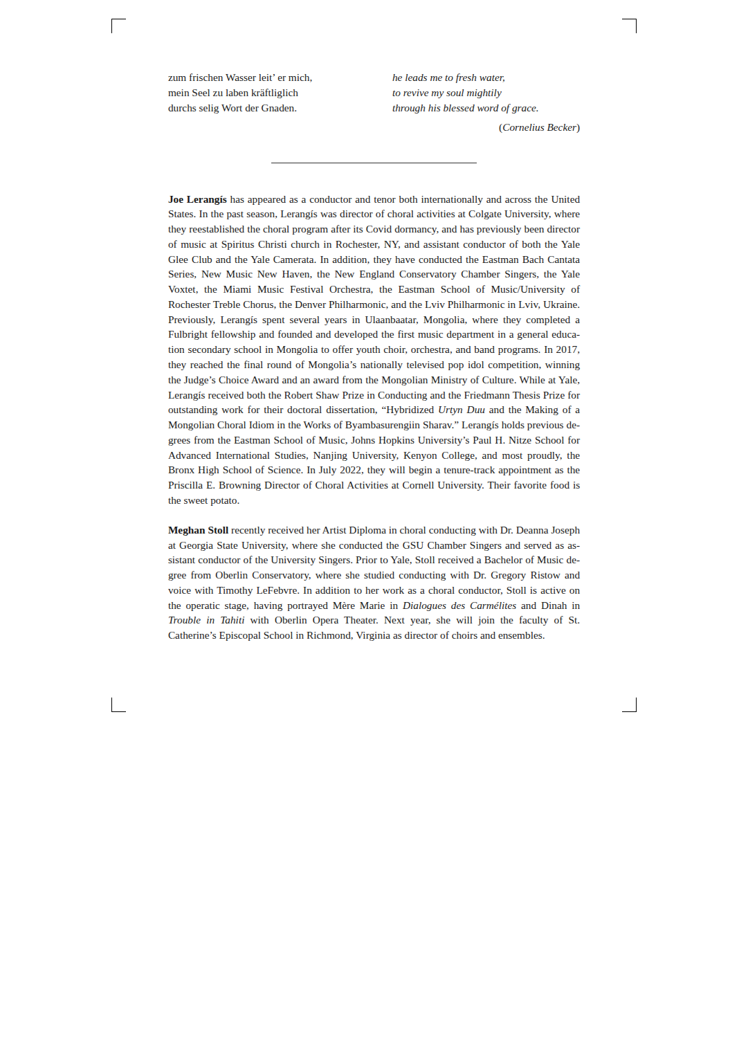zum frischen Wasser leit’ er mich,
mein Seel zu laben kräftliglich
durchs selig Wort der Gnaden.
he leads me to fresh water,
to revive my soul mightily
through his blessed word of grace.
(Cornelius Becker)
Joe Lerangís has appeared as a conductor and tenor both internationally and across the United States. In the past season, Lerangís was director of choral activities at Colgate University, where they reestablished the choral program after its Covid dormancy, and has previously been director of music at Spiritus Christi church in Rochester, NY, and assistant conductor of both the Yale Glee Club and the Yale Camerata. In addition, they have conducted the Eastman Bach Cantata Series, New Music New Haven, the New England Conservatory Chamber Singers, the Yale Voxtet, the Miami Music Festival Orchestra, the Eastman School of Music/University of Rochester Treble Chorus, the Denver Philharmonic, and the Lviv Philharmonic in Lviv, Ukraine. Previously, Lerangís spent several years in Ulaanbaatar, Mongolia, where they completed a Fulbright fellowship and founded and developed the first music department in a general education secondary school in Mongolia to offer youth choir, orchestra, and band programs. In 2017, they reached the final round of Mongolia’s nationally televised pop idol competition, winning the Judge’s Choice Award and an award from the Mongolian Ministry of Culture. While at Yale, Lerangís received both the Robert Shaw Prize in Conducting and the Friedmann Thesis Prize for outstanding work for their doctoral dissertation, “Hybridized Urtyn Duu and the Making of a Mongolian Choral Idiom in the Works of Byambasurengiin Sharav.” Lerangís holds previous degrees from the Eastman School of Music, Johns Hopkins University’s Paul H. Nitze School for Advanced International Studies, Nanjing University, Kenyon College, and most proudly, the Bronx High School of Science. In July 2022, they will begin a tenure-track appointment as the Priscilla E. Browning Director of Choral Activities at Cornell University. Their favorite food is the sweet potato.
Meghan Stoll recently received her Artist Diploma in choral conducting with Dr. Deanna Joseph at Georgia State University, where she conducted the GSU Chamber Singers and served as assistant conductor of the University Singers. Prior to Yale, Stoll received a Bachelor of Music degree from Oberlin Conservatory, where she studied conducting with Dr. Gregory Ristow and voice with Timothy LeFebvre. In addition to her work as a choral conductor, Stoll is active on the operatic stage, having portrayed Mère Marie in Dialogues des Carmélites and Dinah in Trouble in Tahiti with Oberlin Opera Theater. Next year, she will join the faculty of St. Catherine’s Episcopal School in Richmond, Virginia as director of choirs and ensembles.